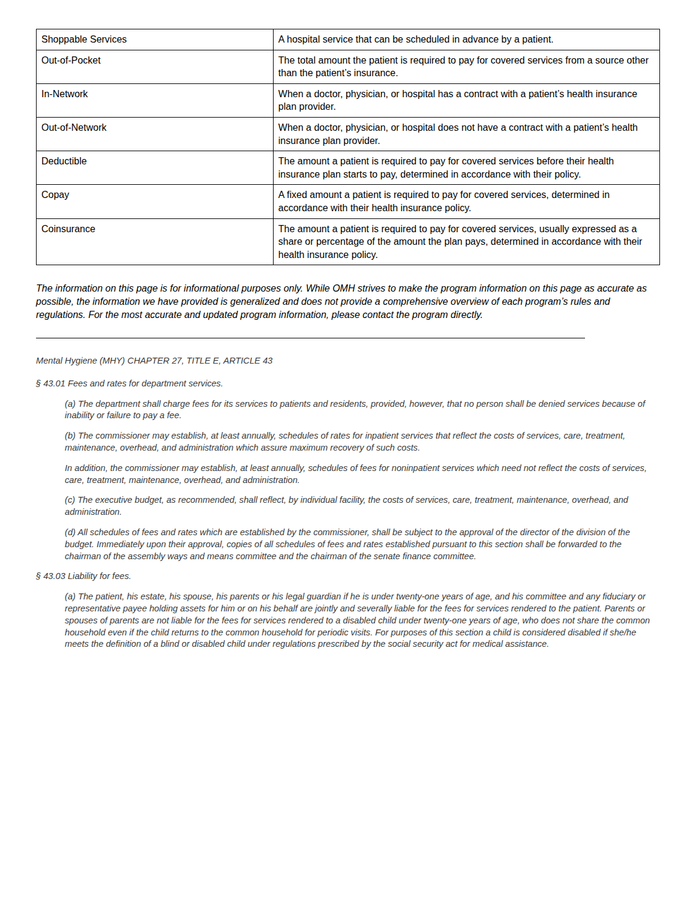| Shoppable Services | A hospital service that can be scheduled in advance by a patient. |
| Out-of-Pocket | The total amount the patient is required to pay for covered services from a source other than the patient’s insurance. |
| In-Network | When a doctor, physician, or hospital has a contract with a patient’s health insurance plan provider. |
| Out-of-Network | When a doctor, physician, or hospital does not have a contract with a patient’s health insurance plan provider. |
| Deductible | The amount a patient is required to pay for covered services before their health insurance plan starts to pay, determined in accordance with their policy. |
| Copay | A fixed amount a patient is required to pay for covered services, determined in accordance with their health insurance policy. |
| Coinsurance | The amount a patient is required to pay for covered services, usually expressed as a share or percentage of the amount the plan pays, determined in accordance with their health insurance policy. |
The information on this page is for informational purposes only. While OMH strives to make the program information on this page as accurate as possible, the information we have provided is generalized and does not provide a comprehensive overview of each program’s rules and regulations. For the most accurate and updated program information, please contact the program directly.
Mental Hygiene (MHY) CHAPTER 27, TITLE E, ARTICLE 43
§ 43.01 Fees and rates for department services.
(a) The department shall charge fees for its services to patients and residents, provided, however, that no person shall be denied services because of inability or failure to pay a fee.
(b) The commissioner may establish, at least annually, schedules of rates for inpatient services that reflect the costs of services, care, treatment, maintenance, overhead, and administration which assure maximum recovery of such costs.
In addition, the commissioner may establish, at least annually, schedules of fees for noninpatient services which need not reflect the costs of services, care, treatment, maintenance, overhead, and administration.
(c) The executive budget, as recommended, shall reflect, by individual facility, the costs of services, care, treatment, maintenance, overhead, and administration.
(d) All schedules of fees and rates which are established by the commissioner, shall be subject to the approval of the director of the division of the budget. Immediately upon their approval, copies of all schedules of fees and rates established pursuant to this section shall be forwarded to the chairman of the assembly ways and means committee and the chairman of the senate finance committee.
§ 43.03 Liability for fees.
(a) The patient, his estate, his spouse, his parents or his legal guardian if he is under twenty-one years of age, and his committee and any fiduciary or representative payee holding assets for him or on his behalf are jointly and severally liable for the fees for services rendered to the patient. Parents or spouses of parents are not liable for the fees for services rendered to a disabled child under twenty-one years of age, who does not share the common household even if the child returns to the common household for periodic visits. For purposes of this section a child is considered disabled if she/he meets the definition of a blind or disabled child under regulations prescribed by the social security act for medical assistance.